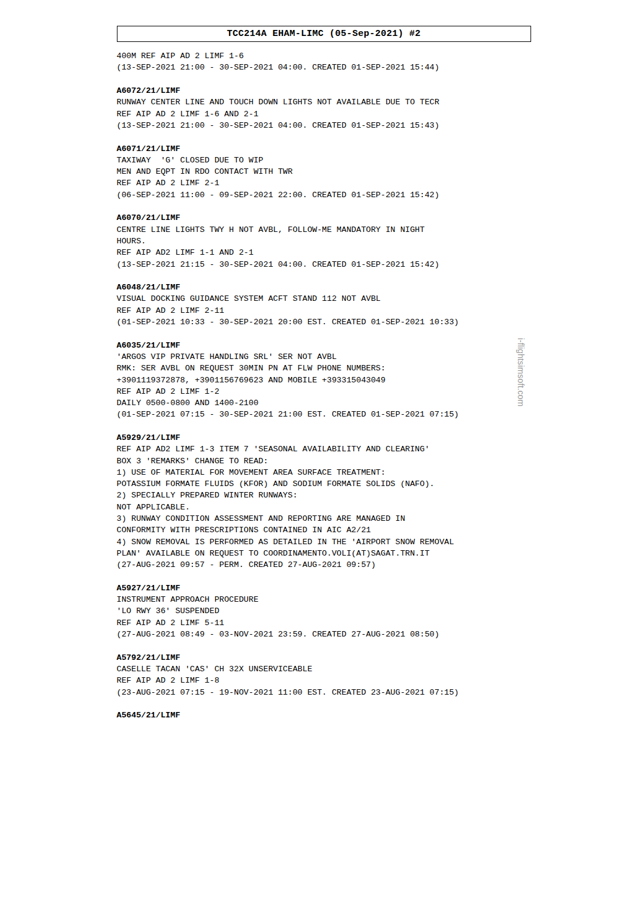TCC214A EHAM-LIMC (05-Sep-2021) #2
400M REF AIP AD 2 LIMF 1-6
(13-SEP-2021 21:00 - 30-SEP-2021 04:00. CREATED 01-SEP-2021 15:44)

A6072/21/LIMF
RUNWAY CENTER LINE AND TOUCH DOWN LIGHTS NOT AVAILABLE DUE TO TECR
REF AIP AD 2 LIMF 1-6 AND 2-1
(13-SEP-2021 21:00 - 30-SEP-2021 04:00. CREATED 01-SEP-2021 15:43)

A6071/21/LIMF
TAXIWAY  'G' CLOSED DUE TO WIP
MEN AND EQPT IN RDO CONTACT WITH TWR
REF AIP AD 2 LIMF 2-1
(06-SEP-2021 11:00 - 09-SEP-2021 22:00. CREATED 01-SEP-2021 15:42)

A6070/21/LIMF
CENTRE LINE LIGHTS TWY H NOT AVBL, FOLLOW-ME MANDATORY IN NIGHT
HOURS.
REF AIP AD2 LIMF 1-1 AND 2-1
(13-SEP-2021 21:15 - 30-SEP-2021 04:00. CREATED 01-SEP-2021 15:42)

A6048/21/LIMF
VISUAL DOCKING GUIDANCE SYSTEM ACFT STAND 112 NOT AVBL
REF AIP AD 2 LIMF 2-11
(01-SEP-2021 10:33 - 30-SEP-2021 20:00 EST. CREATED 01-SEP-2021 10:33)

A6035/21/LIMF
'ARGOS VIP PRIVATE HANDLING SRL' SER NOT AVBL
RMK: SER AVBL ON REQUEST 30MIN PN AT FLW PHONE NUMBERS:
+3901119372878, +3901156769623 AND MOBILE +393315043049
REF AIP AD 2 LIMF 1-2
DAILY 0500-0800 AND 1400-2100
(01-SEP-2021 07:15 - 30-SEP-2021 21:00 EST. CREATED 01-SEP-2021 07:15)

A5929/21/LIMF
REF AIP AD2 LIMF 1-3 ITEM 7 'SEASONAL AVAILABILITY AND CLEARING'
BOX 3 'REMARKS' CHANGE TO READ:
1) USE OF MATERIAL FOR MOVEMENT AREA SURFACE TREATMENT:
POTASSIUM FORMATE FLUIDS (KFOR) AND SODIUM FORMATE SOLIDS (NAFO).
2) SPECIALLY PREPARED WINTER RUNWAYS:
NOT APPLICABLE.
3) RUNWAY CONDITION ASSESSMENT AND REPORTING ARE MANAGED IN
CONFORMITY WITH PRESCRIPTIONS CONTAINED IN AIC A2/21
4) SNOW REMOVAL IS PERFORMED AS DETAILED IN THE 'AIRPORT SNOW REMOVAL
PLAN' AVAILABLE ON REQUEST TO COORDINAMENTO.VOLI(AT)SAGAT.TRN.IT
(27-AUG-2021 09:57 - PERM. CREATED 27-AUG-2021 09:57)

A5927/21/LIMF
INSTRUMENT APPROACH PROCEDURE
'LO RWY 36' SUSPENDED
REF AIP AD 2 LIMF 5-11
(27-AUG-2021 08:49 - 03-NOV-2021 23:59. CREATED 27-AUG-2021 08:50)

A5792/21/LIMF
CASELLE TACAN 'CAS' CH 32X UNSERVICEABLE
REF AIP AD 2 LIMF 1-8
(23-AUG-2021 07:15 - 19-NOV-2021 11:00 EST. CREATED 23-AUG-2021 07:15)

A5645/21/LIMF
i-flightsimsoft.com